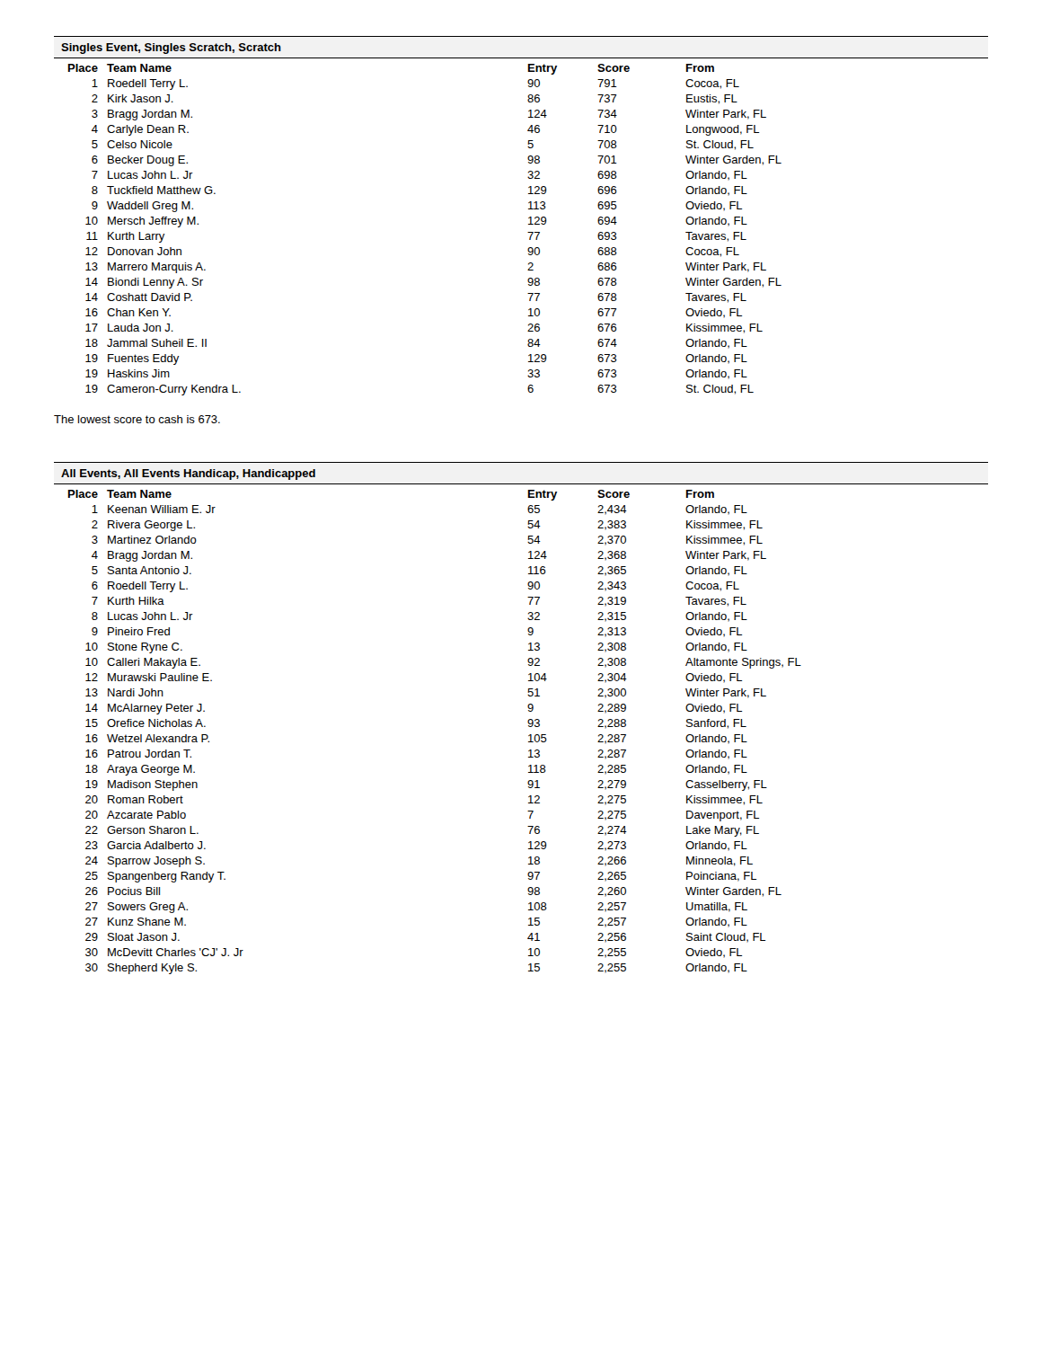Singles Event, Singles Scratch, Scratch
| Place | Team Name | Entry | Score | From |
| --- | --- | --- | --- | --- |
| 1 | Roedell Terry L. | 90 | 791 | Cocoa, FL |
| 2 | Kirk Jason J. | 86 | 737 | Eustis, FL |
| 3 | Bragg Jordan M. | 124 | 734 | Winter Park, FL |
| 4 | Carlyle Dean R. | 46 | 710 | Longwood, FL |
| 5 | Celso Nicole | 5 | 708 | St. Cloud, FL |
| 6 | Becker Doug E. | 98 | 701 | Winter Garden, FL |
| 7 | Lucas John L. Jr | 32 | 698 | Orlando, FL |
| 8 | Tuckfield Matthew G. | 129 | 696 | Orlando, FL |
| 9 | Waddell Greg M. | 113 | 695 | Oviedo, FL |
| 10 | Mersch Jeffrey M. | 129 | 694 | Orlando, FL |
| 11 | Kurth Larry | 77 | 693 | Tavares, FL |
| 12 | Donovan John | 90 | 688 | Cocoa, FL |
| 13 | Marrero Marquis A. | 2 | 686 | Winter Park, FL |
| 14 | Biondi Lenny A. Sr | 98 | 678 | Winter Garden, FL |
| 14 | Coshatt David P. | 77 | 678 | Tavares, FL |
| 16 | Chan Ken Y. | 10 | 677 | Oviedo, FL |
| 17 | Lauda Jon J. | 26 | 676 | Kissimmee, FL |
| 18 | Jammal Suheil E. II | 84 | 674 | Orlando, FL |
| 19 | Fuentes Eddy | 129 | 673 | Orlando, FL |
| 19 | Haskins Jim | 33 | 673 | Orlando, FL |
| 19 | Cameron-Curry Kendra L. | 6 | 673 | St. Cloud, FL |
The lowest score to cash is 673.
All Events, All Events Handicap, Handicapped
| Place | Team Name | Entry | Score | From |
| --- | --- | --- | --- | --- |
| 1 | Keenan William E. Jr | 65 | 2,434 | Orlando, FL |
| 2 | Rivera George L. | 54 | 2,383 | Kissimmee, FL |
| 3 | Martinez Orlando | 54 | 2,370 | Kissimmee, FL |
| 4 | Bragg Jordan M. | 124 | 2,368 | Winter Park, FL |
| 5 | Santa Antonio J. | 116 | 2,365 | Orlando, FL |
| 6 | Roedell Terry L. | 90 | 2,343 | Cocoa, FL |
| 7 | Kurth Hilka | 77 | 2,319 | Tavares, FL |
| 8 | Lucas John L. Jr | 32 | 2,315 | Orlando, FL |
| 9 | Pineiro Fred | 9 | 2,313 | Oviedo, FL |
| 10 | Stone Ryne C. | 13 | 2,308 | Orlando, FL |
| 10 | Calleri Makayla E. | 92 | 2,308 | Altamonte Springs, FL |
| 12 | Murawski Pauline E. | 104 | 2,304 | Oviedo, FL |
| 13 | Nardi John | 51 | 2,300 | Winter Park, FL |
| 14 | McAlarney Peter J. | 9 | 2,289 | Oviedo, FL |
| 15 | Orefice Nicholas A. | 93 | 2,288 | Sanford, FL |
| 16 | Wetzel Alexandra P. | 105 | 2,287 | Orlando, FL |
| 16 | Patrou Jordan T. | 13 | 2,287 | Orlando, FL |
| 18 | Araya George M. | 118 | 2,285 | Orlando, FL |
| 19 | Madison Stephen | 91 | 2,279 | Casselberry, FL |
| 20 | Roman Robert | 12 | 2,275 | Kissimmee, FL |
| 20 | Azcarate Pablo | 7 | 2,275 | Davenport, FL |
| 22 | Gerson Sharon L. | 76 | 2,274 | Lake Mary, FL |
| 23 | Garcia Adalberto J. | 129 | 2,273 | Orlando, FL |
| 24 | Sparrow Joseph S. | 18 | 2,266 | Minneola, FL |
| 25 | Spangenberg Randy T. | 97 | 2,265 | Poinciana, FL |
| 26 | Pocius Bill | 98 | 2,260 | Winter Garden, FL |
| 27 | Sowers Greg A. | 108 | 2,257 | Umatilla, FL |
| 27 | Kunz Shane M. | 15 | 2,257 | Orlando, FL |
| 29 | Sloat Jason J. | 41 | 2,256 | Saint Cloud, FL |
| 30 | McDevitt Charles 'CJ' J. Jr | 10 | 2,255 | Oviedo, FL |
| 30 | Shepherd Kyle S. | 15 | 2,255 | Orlando, FL |